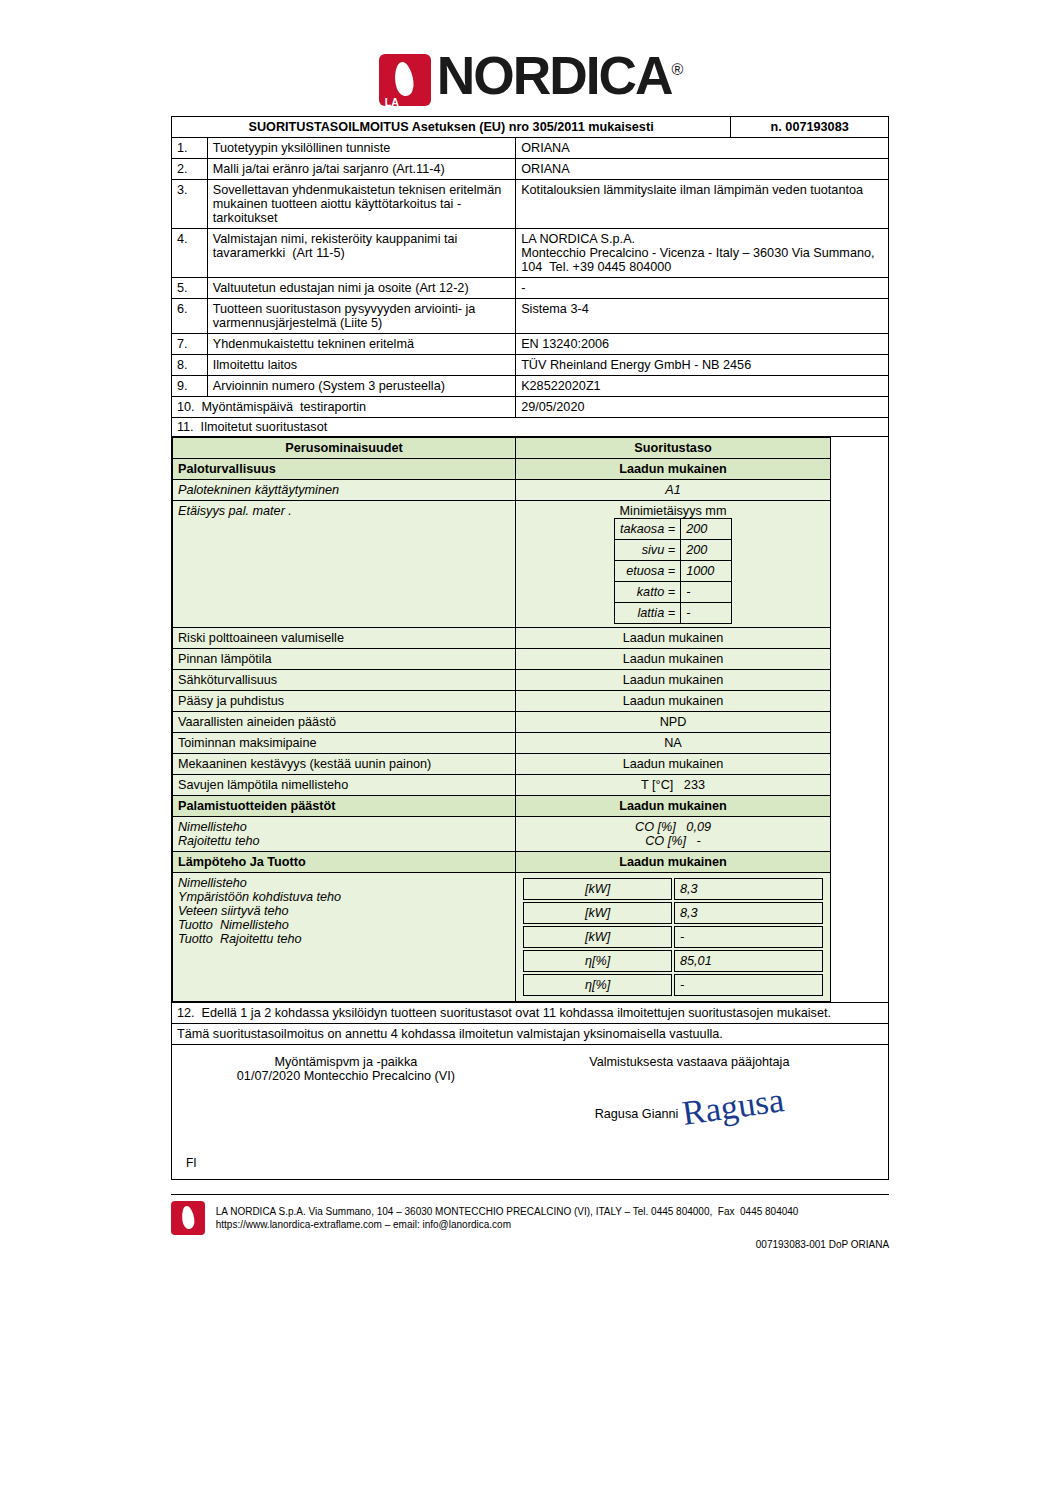LANORDICA®
| SUORITUSTASOILMOITUS Asetuksen (EU) nro 305/2011 mukaisesti | n. 007193083 |
| 1. | Tuotetyypin yksilöllinen tunniste | ORIANA |
| 2. | Malli ja/tai eränro ja/tai sarjanro (Art.11-4) | ORIANA |
| 3. | Sovellettavan yhdenmukaistetun teknisen eritelmän mukainen tuotteen aiottu käyttötarkoitus tai -tarkoitukset | Kotitalouksien lämmityslaite ilman lämpimän veden tuotantoa |
| 4. | Valmistajan nimi, rekisteröity kauppanimi tai tavaramerkki (Art 11-5) | LA NORDICA S.p.A. Montecchio Precalcino - Vicenza - Italy – 36030 Via Summano, 104 Tel. +39 0445 804000 |
| 5. | Valtuutetun edustajan nimi ja osoite (Art 12-2) | - |
| 6. | Tuotteen suoritustason pysyvyyden arviointi- ja varmennusjärjestelmä (Liite 5) | Sistema 3-4 |
| 7. | Yhdenmukaistettu tekninen eritelmä | EN 13240:2006 |
| 8. | Ilmoitettu laitos | TÜV Rheinland Energy GmbH - NB 2456 |
| 9. | Arvioinnin numero (System 3 perusteella) | K28522020Z1 |
| 10. Myöntämispäivä testiraportin | 29/05/2020 |
| 11. Ilmoitetut suoritustasot |
| / Perusominaisuudet / Suoritustaso / / / Paloturvallisuus / Laadun mukainen / / / Palotekninen käyttäytyminen / A1 / / / Etäisyys pal. mater . / Minimietäisyys mm / takaosa = / 200 / / sivu = / 200 / / etuosa = / 1000 / / katto = / - / / lattia = / - / / / / Riski polttoaineen valumiselle / Laadun mukainen / / / Pinnan lämpötila / Laadun mukainen / / / Sähköturvallisuus / Laadun mukainen / / / Pääsy ja puhdistus / Laadun mukainen / / / Vaarallisten aineiden päästö / NPD / / / Toiminnan maksimipaine / NA / / / Mekaaninen kestävyys (kestää uunin painon) / Laadun mukainen / / / Savujen lämpötila nimellisteho / T [°C] 233 / / / Palamistuotteiden päästöt / Laadun mukainen / / / Nimellisteho Rajoitettu teho / CO [%] 0,09 CO [%] - / / / Lämpöteho Ja Tuotto / Laadun mukainen / / / Nimellisteho Ympäristöön kohdistuva teho Veteen siirtyvä teho Tuotto Nimellisteho Tuotto Rajoitettu teho / / [kW] / 8,3 / / [kW] / 8,3 / / [kW] / - / / η[%] / 85,01 / / η[%] / - / / / |
| 12. Edellä 1 ja 2 kohdassa yksilöidyn tuotteen suoritustasot ovat 11 kohdassa ilmoitettujen suoritustasojen mukaiset. |
| Tämä suoritustasoilmoitus on annettu 4 kohdassa ilmoitetun valmistajan yksinomaisella vastuulla. |
| Myöntämispvm ja -paikka 01/07/2020 Montecchio Precalcino (VI) Valmistuksesta vastaava pääjohtaja Ragusa Gianni Ragusa FI |
LA NORDICA S.p.A. Via Summano, 104 – 36030 MONTECCHIO PRECALCINO (VI), ITALY – Tel. 0445 804000, Fax 0445 804040
https://www.lanordica-extraflame.com – email: info@lanordica.com
007193083-001 DoP ORIANA